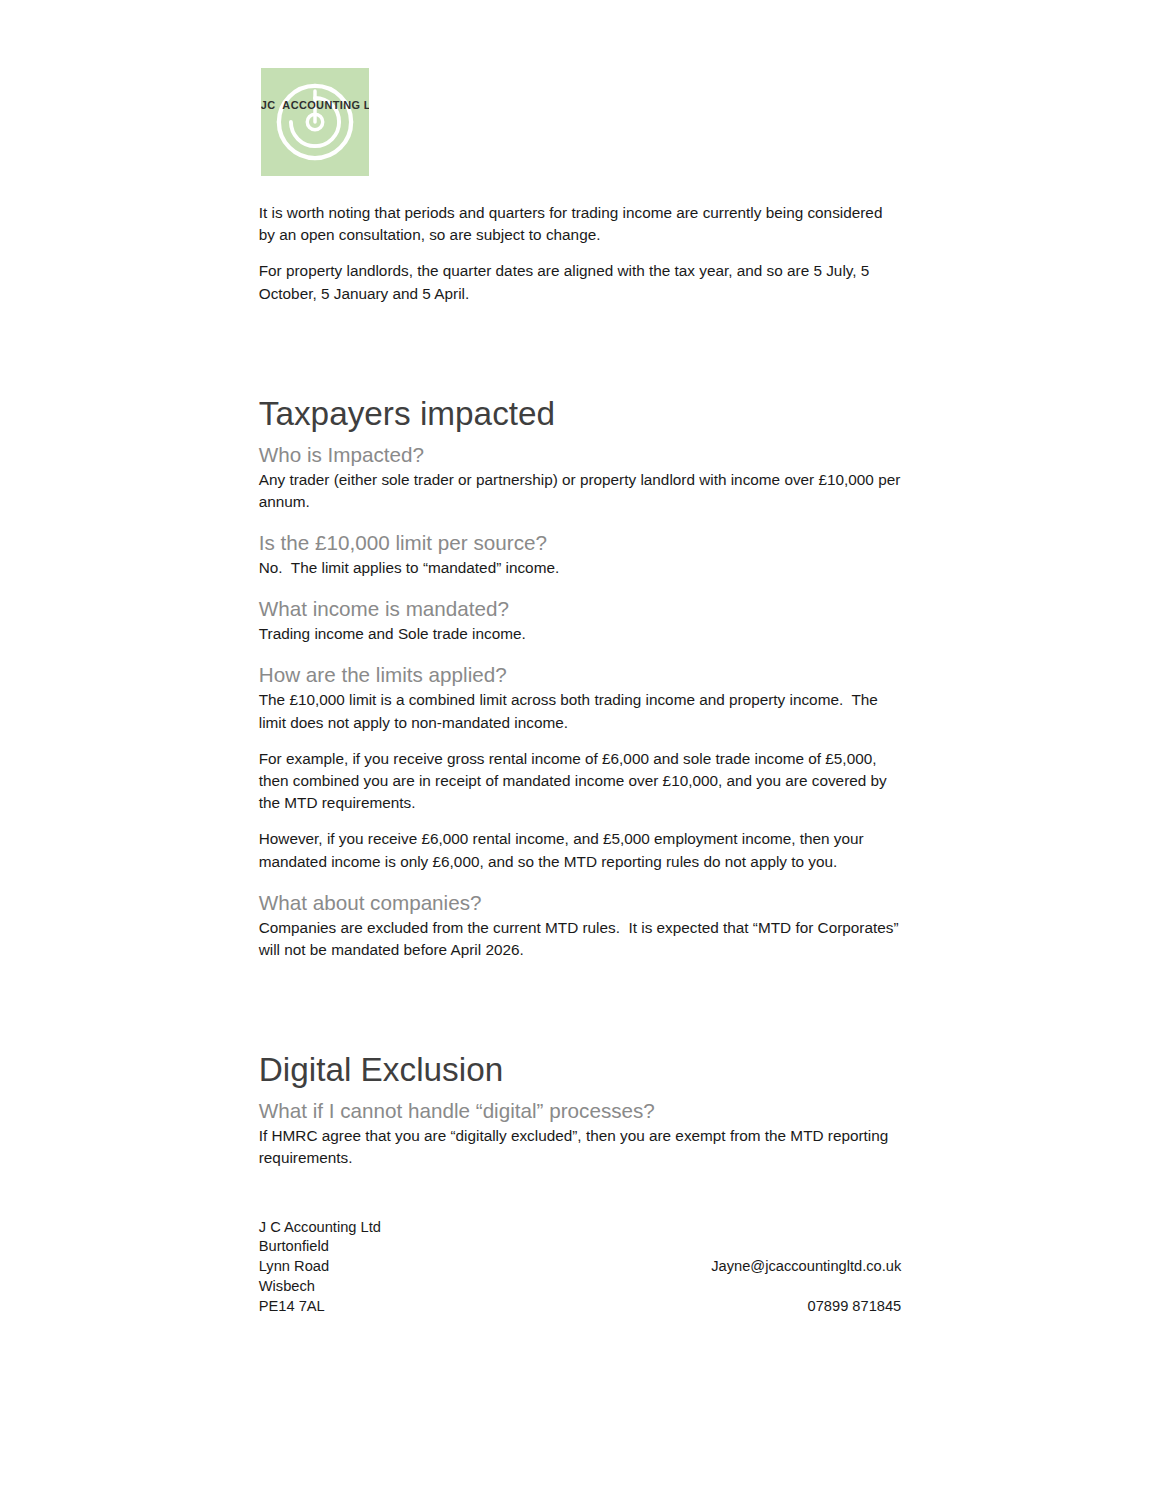JC ACCOUNTING LTD
It is worth noting that periods and quarters for trading income are currently being considered by an open consultation, so are subject to change.
For property landlords, the quarter dates are aligned with the tax year, and so are 5 July, 5 October, 5 January and 5 April.
Taxpayers impacted
Who is Impacted?
Any trader (either sole trader or partnership) or property landlord with income over £10,000 per annum.
Is the £10,000 limit per source?
No. The limit applies to “mandated” income.
What income is mandated?
Trading income and Sole trade income.
How are the limits applied?
The £10,000 limit is a combined limit across both trading income and property income. The limit does not apply to non-mandated income.
For example, if you receive gross rental income of £6,000 and sole trade income of £5,000, then combined you are in receipt of mandated income over £10,000, and you are covered by the MTD requirements.
However, if you receive £6,000 rental income, and £5,000 employment income, then your mandated income is only £6,000, and so the MTD reporting rules do not apply to you.
What about companies?
Companies are excluded from the current MTD rules. It is expected that “MTD for Corporates” will not be mandated before April 2026.
Digital Exclusion
What if I cannot handle “digital” processes?
If HMRC agree that you are “digitally excluded”, then you are exempt from the MTD reporting requirements.
| J C Accounting Ltd | |
| Burtonfield | |
| Lynn Road | Jayne@jcaccountingltd.co.uk |
| Wisbech | |
| PE14 7AL | 07899 871845 |